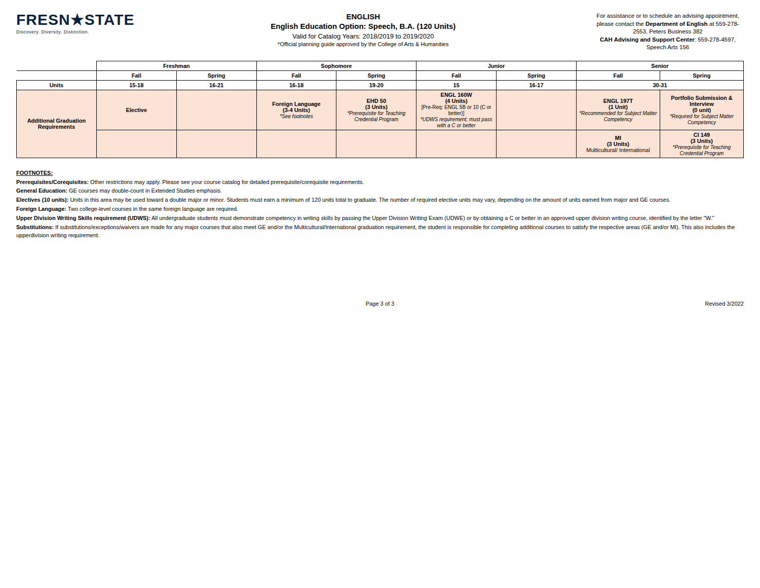FRESN★STATE
Discovery. Diversity. Distinction.
ENGLISH
English Education Option: Speech, B.A. (120 Units)
Valid for Catalog Years: 2018/2019 to 2019/2020
*Official planning guide approved by the College of Arts & Humanities
For assistance or to schedule an advising appointment, please contact the Department of English at 559-278-2553, Peters Business 382
CAH Advising and Support Center: 559-278-4597, Speech Arts 156
| | Freshman | Sophomore | Junior | Senior |
| --- | --- | --- | --- | --- |
| | Fall | Spring | Fall | Spring | Fall | Spring | Fall | Spring |
| Units | 15-18 | 16-21 | 16-18 | 19-20 | 15 | 16-17 | 30-31 |
| Additional Graduation Requirements | Elective | | Foreign Language (3-4 Units) *See footnotes | EHD 50 (3 Units) *Prerequisite for Teaching Credential Program | ENGL 160W (4 Units) [Pre-Req: ENGL 5B or 10 (C or better)] *UDWS requirement; must pass with a C or better | | ENGL 197T (1 Unit) *Recommended for Subject Matter Competency | Portfolio Submission & Interview (0 unit) *Required for Subject Matter Competency |
| | | | | | | MI (3 Units) Multicultural/ International | CI 149 (3 Units) *Prerequisite for Teaching Credential Program |
FOOTNOTES:
Prerequisites/Corequisites: Other restrictions may apply. Please see your course catalog for detailed prerequisite/corequisite requirements.
General Education: GE courses may double-count in Extended Studies emphasis.
Electives (10 units): Units in this area may be used toward a double major or minor. Students must earn a minimum of 120 units total to graduate. The number of required elective units may vary, depending on the amount of units earned from major and GE courses.
Foreign Language: Two college-level courses in the same foreign language are required.
Upper Division Writing Skills requirement (UDWS): All undergraduate students must demonstrate competency in writing skills by passing the Upper Division Writing Exam (UDWE) or by obtaining a C or better in an approved upper division writing course, identified by the letter "W."
Substitutions: If substitutions/exceptions/waivers are made for any major courses that also meet GE and/or the Multicultural/International graduation requirement, the student is responsible for completing additional courses to satisfy the respective areas (GE and/or MI). This also includes the upperdivision writing requirement.
Page 3 of 3
Revised 3/2022